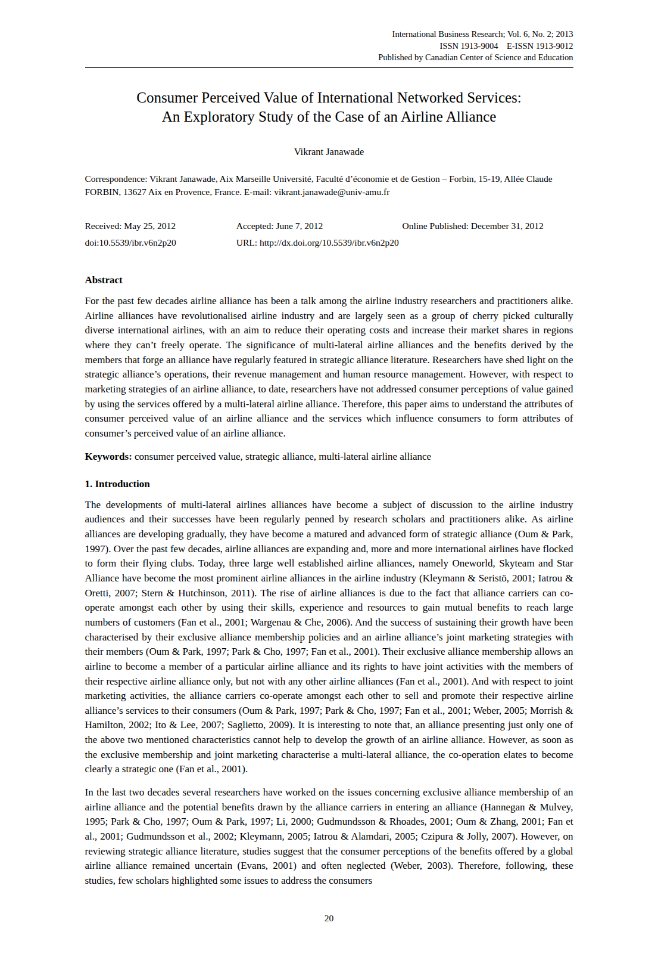International Business Research; Vol. 6, No. 2; 2013 ISSN 1913-9004 E-ISSN 1913-9012 Published by Canadian Center of Science and Education
Consumer Perceived Value of International Networked Services:
An Exploratory Study of the Case of an Airline Alliance
Vikrant Janawade
Correspondence: Vikrant Janawade, Aix Marseille Université, Faculté d’économie et de Gestion – Forbin, 15-19, Allée Claude FORBIN, 13627 Aix en Provence, France. E-mail: vikrant.janawade@univ-amu.fr
| Received: May 25, 2012 | Accepted: June 7, 2012 | Online Published: December 31, 2012 |
| doi:10.5539/ibr.v6n2p20 | URL: http://dx.doi.org/10.5539/ibr.v6n2p20 |
Abstract
For the past few decades airline alliance has been a talk among the airline industry researchers and practitioners alike. Airline alliances have revolutionalised airline industry and are largely seen as a group of cherry picked culturally diverse international airlines, with an aim to reduce their operating costs and increase their market shares in regions where they can’t freely operate. The significance of multi-lateral airline alliances and the benefits derived by the members that forge an alliance have regularly featured in strategic alliance literature. Researchers have shed light on the strategic alliance’s operations, their revenue management and human resource management. However, with respect to marketing strategies of an airline alliance, to date, researchers have not addressed consumer perceptions of value gained by using the services offered by a multi-lateral airline alliance. Therefore, this paper aims to understand the attributes of consumer perceived value of an airline alliance and the services which influence consumers to form attributes of consumer’s perceived value of an airline alliance.
Keywords: consumer perceived value, strategic alliance, multi-lateral airline alliance
1. Introduction
The developments of multi-lateral airlines alliances have become a subject of discussion to the airline industry audiences and their successes have been regularly penned by research scholars and practitioners alike. As airline alliances are developing gradually, they have become a matured and advanced form of strategic alliance (Oum & Park, 1997). Over the past few decades, airline alliances are expanding and, more and more international airlines have flocked to form their flying clubs. Today, three large well established airline alliances, namely Oneworld, Skyteam and Star Alliance have become the most prominent airline alliances in the airline industry (Kleymann & Seristö, 2001; Iatrou & Oretti, 2007; Stern & Hutchinson, 2011). The rise of airline alliances is due to the fact that alliance carriers can co-operate amongst each other by using their skills, experience and resources to gain mutual benefits to reach large numbers of customers (Fan et al., 2001; Wargenau & Che, 2006). And the success of sustaining their growth have been characterised by their exclusive alliance membership policies and an airline alliance’s joint marketing strategies with their members (Oum & Park, 1997; Park & Cho, 1997; Fan et al., 2001). Their exclusive alliance membership allows an airline to become a member of a particular airline alliance and its rights to have joint activities with the members of their respective airline alliance only, but not with any other airline alliances (Fan et al., 2001). And with respect to joint marketing activities, the alliance carriers co-operate amongst each other to sell and promote their respective airline alliance’s services to their consumers (Oum & Park, 1997; Park & Cho, 1997; Fan et al., 2001; Weber, 2005; Morrish & Hamilton, 2002; Ito & Lee, 2007; Saglietto, 2009). It is interesting to note that, an alliance presenting just only one of the above two mentioned characteristics cannot help to develop the growth of an airline alliance. However, as soon as the exclusive membership and joint marketing characterise a multi-lateral alliance, the co-operation elates to become clearly a strategic one (Fan et al., 2001).
In the last two decades several researchers have worked on the issues concerning exclusive alliance membership of an airline alliance and the potential benefits drawn by the alliance carriers in entering an alliance (Hannegan & Mulvey, 1995; Park & Cho, 1997; Oum & Park, 1997; Li, 2000; Gudmundsson & Rhoades, 2001; Oum & Zhang, 2001; Fan et al., 2001; Gudmundsson et al., 2002; Kleymann, 2005; Iatrou & Alamdari, 2005; Czipura & Jolly, 2007). However, on reviewing strategic alliance literature, studies suggest that the consumer perceptions of the benefits offered by a global airline alliance remained uncertain (Evans, 2001) and often neglected (Weber, 2003). Therefore, following, these studies, few scholars highlighted some issues to address the consumers
20